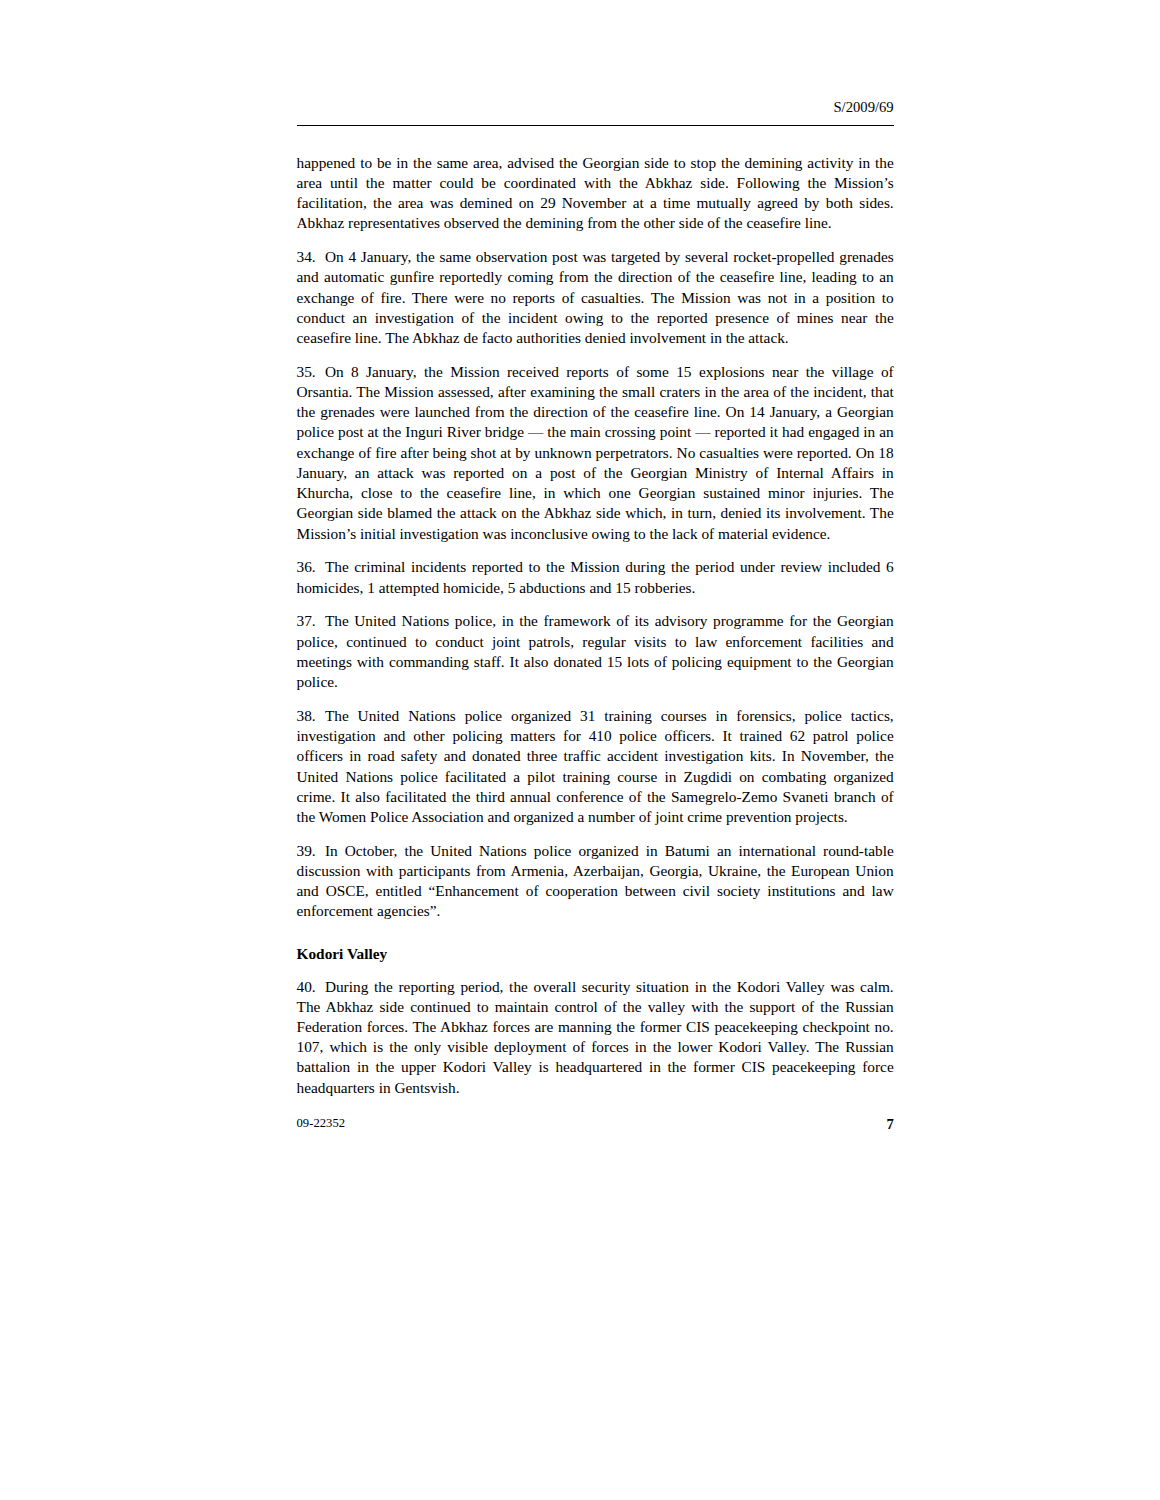S/2009/69
happened to be in the same area, advised the Georgian side to stop the demining activity in the area until the matter could be coordinated with the Abkhaz side. Following the Mission’s facilitation, the area was demined on 29 November at a time mutually agreed by both sides. Abkhaz representatives observed the demining from the other side of the ceasefire line.
34. On 4 January, the same observation post was targeted by several rocket-propelled grenades and automatic gunfire reportedly coming from the direction of the ceasefire line, leading to an exchange of fire. There were no reports of casualties. The Mission was not in a position to conduct an investigation of the incident owing to the reported presence of mines near the ceasefire line. The Abkhaz de facto authorities denied involvement in the attack.
35. On 8 January, the Mission received reports of some 15 explosions near the village of Orsantia. The Mission assessed, after examining the small craters in the area of the incident, that the grenades were launched from the direction of the ceasefire line. On 14 January, a Georgian police post at the Inguri River bridge — the main crossing point — reported it had engaged in an exchange of fire after being shot at by unknown perpetrators. No casualties were reported. On 18 January, an attack was reported on a post of the Georgian Ministry of Internal Affairs in Khurcha, close to the ceasefire line, in which one Georgian sustained minor injuries. The Georgian side blamed the attack on the Abkhaz side which, in turn, denied its involvement. The Mission’s initial investigation was inconclusive owing to the lack of material evidence.
36. The criminal incidents reported to the Mission during the period under review included 6 homicides, 1 attempted homicide, 5 abductions and 15 robberies.
37. The United Nations police, in the framework of its advisory programme for the Georgian police, continued to conduct joint patrols, regular visits to law enforcement facilities and meetings with commanding staff. It also donated 15 lots of policing equipment to the Georgian police.
38. The United Nations police organized 31 training courses in forensics, police tactics, investigation and other policing matters for 410 police officers. It trained 62 patrol police officers in road safety and donated three traffic accident investigation kits. In November, the United Nations police facilitated a pilot training course in Zugdidi on combating organized crime. It also facilitated the third annual conference of the Samegrelo-Zemo Svaneti branch of the Women Police Association and organized a number of joint crime prevention projects.
39. In October, the United Nations police organized in Batumi an international round-table discussion with participants from Armenia, Azerbaijan, Georgia, Ukraine, the European Union and OSCE, entitled “Enhancement of cooperation between civil society institutions and law enforcement agencies”.
Kodori Valley
40. During the reporting period, the overall security situation in the Kodori Valley was calm. The Abkhaz side continued to maintain control of the valley with the support of the Russian Federation forces. The Abkhaz forces are manning the former CIS peacekeeping checkpoint no. 107, which is the only visible deployment of forces in the lower Kodori Valley. The Russian battalion in the upper Kodori Valley is headquartered in the former CIS peacekeeping force headquarters in Gentsvish.
09-22352 7